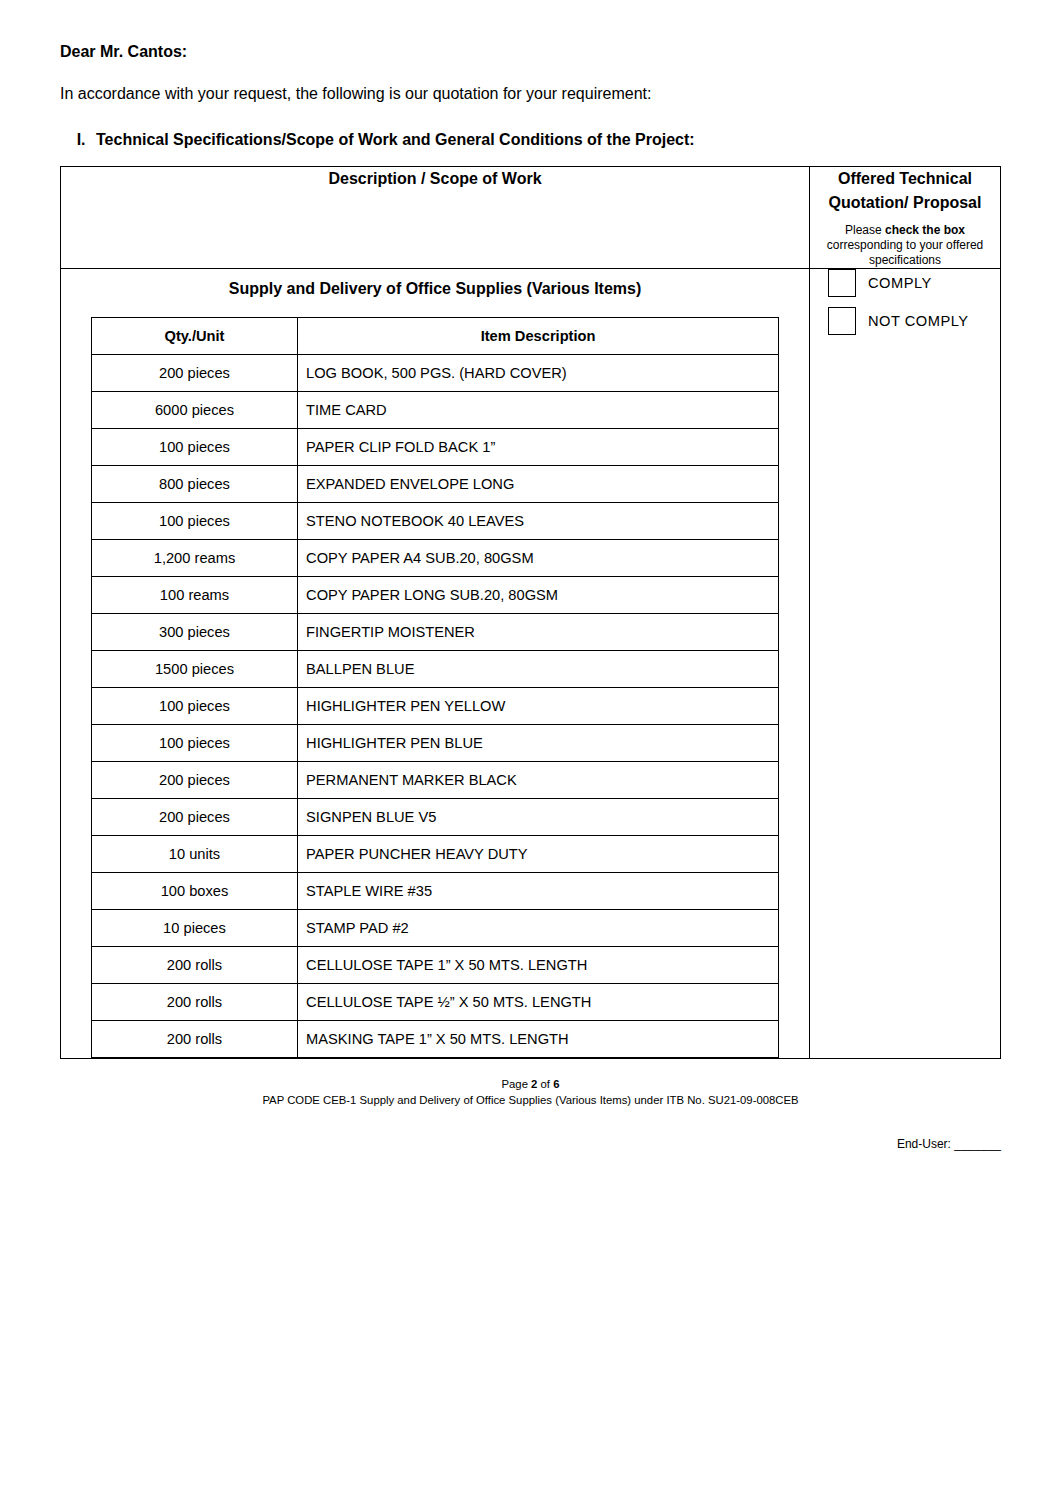Dear Mr. Cantos:
In accordance with your request, the following is our quotation for your requirement:
Technical Specifications/Scope of Work and General Conditions of the Project:
| Description / Scope of Work | Offered Technical Quotation/ Proposal Please check the box corresponding to your offered specifications |
| --- | --- |
| Supply and Delivery of Office Supplies (Various Items) / Qty./Unit / Item Description / / --- / --- / / 200 pieces / LOG BOOK, 500 PGS. (HARD COVER) / / 6000 pieces / TIME CARD / / 100 pieces / PAPER CLIP FOLD BACK 1” / / 800 pieces / EXPANDED ENVELOPE LONG / / 100 pieces / STENO NOTEBOOK 40 LEAVES / / 1,200 reams / COPY PAPER A4 SUB.20, 80GSM / / 100 reams / COPY PAPER LONG SUB.20, 80GSM / / 300 pieces / FINGERTIP MOISTENER / / 1500 pieces / BALLPEN BLUE / / 100 pieces / HIGHLIGHTER PEN YELLOW / / 100 pieces / HIGHLIGHTER PEN BLUE / / 200 pieces / PERMANENT MARKER BLACK / / 200 pieces / SIGNPEN BLUE V5 / / 10 units / PAPER PUNCHER HEAVY DUTY / / 100 boxes / STAPLE WIRE #35 / / 10 pieces / STAMP PAD #2 / / 200 rolls / CELLULOSE TAPE 1” X 50 MTS. LENGTH / / 200 rolls / CELLULOSE TAPE ½” X 50 MTS. LENGTH / / 200 rolls / MASKING TAPE 1” X 50 MTS. LENGTH / | COMPLY NOT COMPLY |
Page 2 of 6
PAP CODE CEB-1 Supply and Delivery of Office Supplies (Various Items) under ITB No. SU21-09-008CEB
End-User: _______